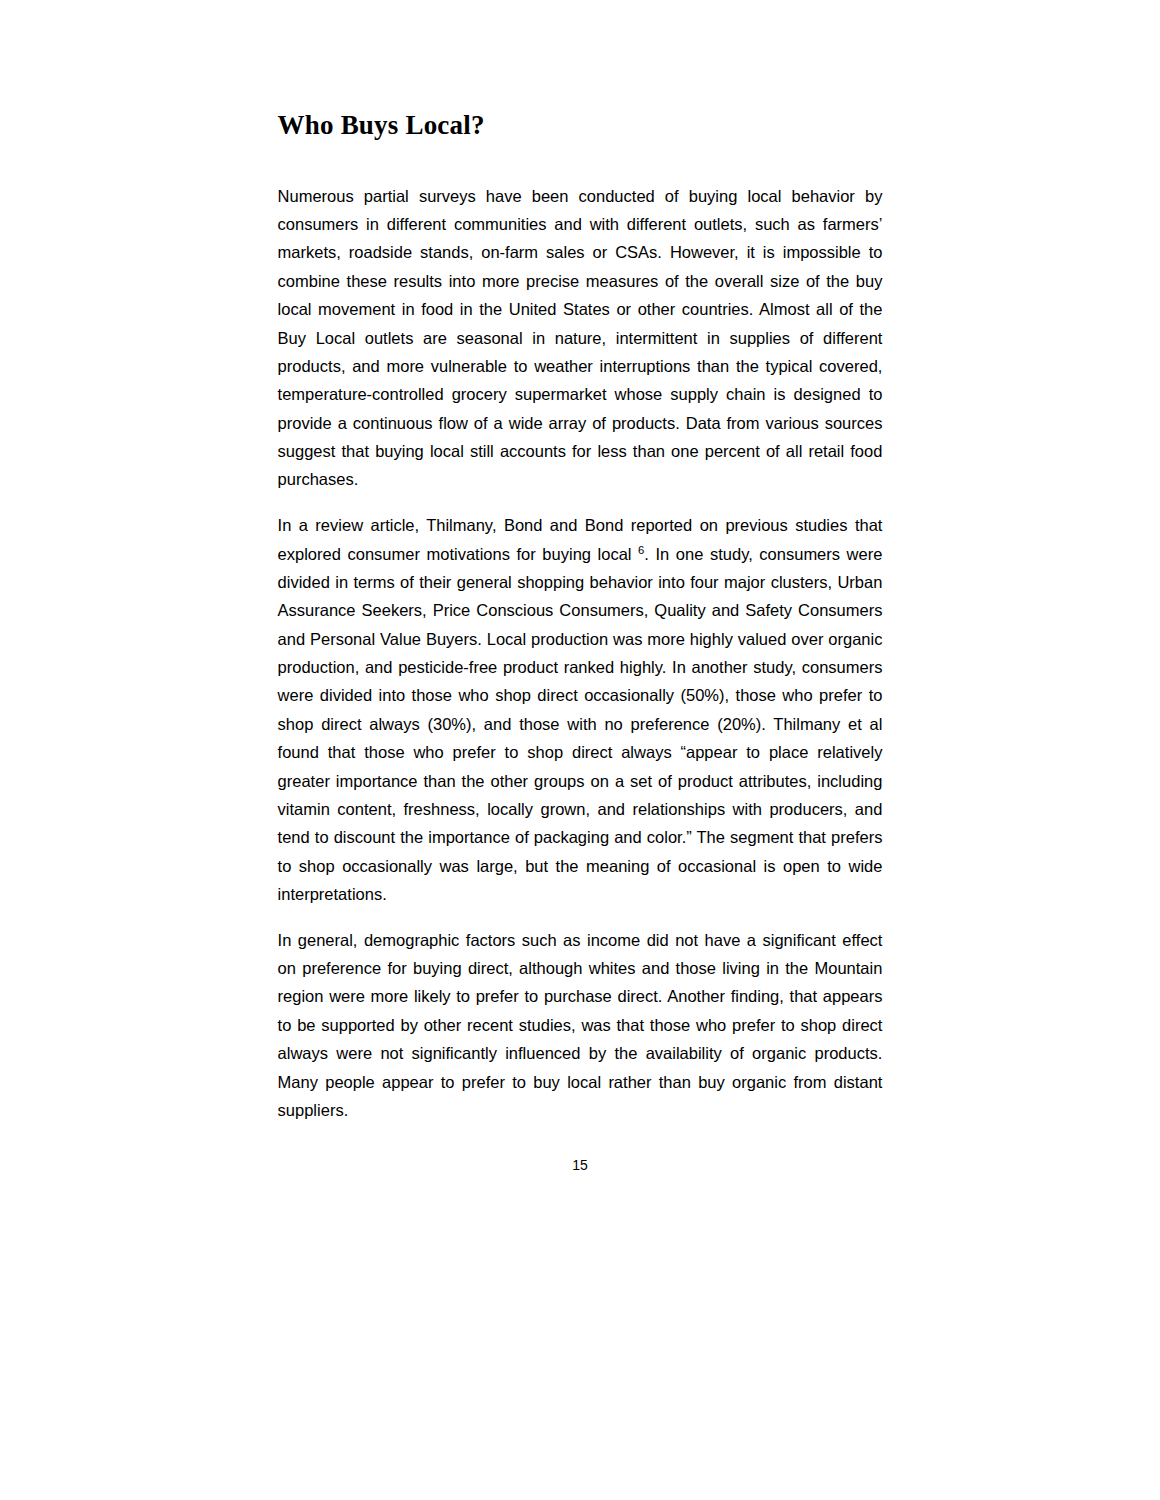Who Buys Local?
Numerous partial surveys have been conducted of buying local behavior by consumers in different communities and with different outlets, such as farmers’ markets, roadside stands, on-farm sales or CSAs. However, it is impossible to combine these results into more precise measures of the overall size of the buy local movement in food in the United States or other countries. Almost all of the Buy Local outlets are seasonal in nature, intermittent in supplies of different products, and more vulnerable to weather interruptions than the typical covered, temperature-controlled grocery supermarket whose supply chain is designed to provide a continuous flow of a wide array of products. Data from various sources suggest that buying local still accounts for less than one percent of all retail food purchases.
In a review article, Thilmany, Bond and Bond reported on previous studies that explored consumer motivations for buying local 6. In one study, consumers were divided in terms of their general shopping behavior into four major clusters, Urban Assurance Seekers, Price Conscious Consumers, Quality and Safety Consumers and Personal Value Buyers. Local production was more highly valued over organic production, and pesticide-free product ranked highly. In another study, consumers were divided into those who shop direct occasionally (50%), those who prefer to shop direct always (30%), and those with no preference (20%). Thilmany et al found that those who prefer to shop direct always “appear to place relatively greater importance than the other groups on a set of product attributes, including vitamin content, freshness, locally grown, and relationships with producers, and tend to discount the importance of packaging and color.” The segment that prefers to shop occasionally was large, but the meaning of occasional is open to wide interpretations.
In general, demographic factors such as income did not have a significant effect on preference for buying direct, although whites and those living in the Mountain region were more likely to prefer to purchase direct. Another finding, that appears to be supported by other recent studies, was that those who prefer to shop direct always were not significantly influenced by the availability of organic products. Many people appear to prefer to buy local rather than buy organic from distant suppliers.
15